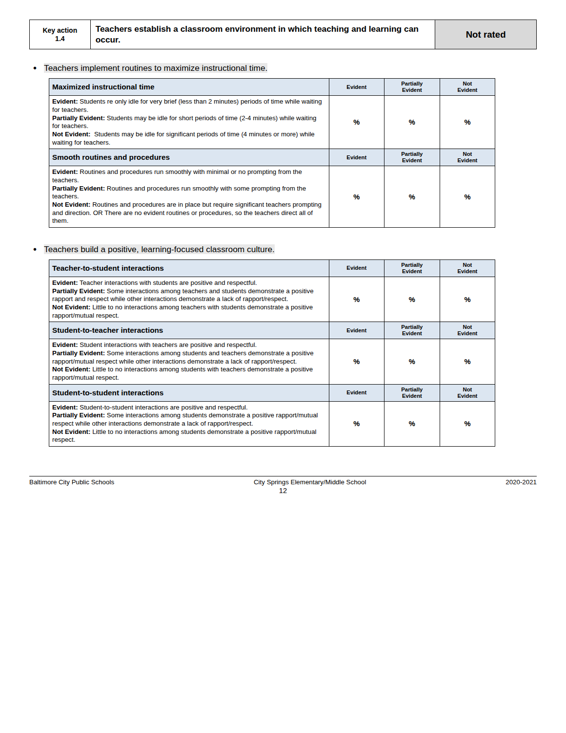| Key action 1.4 | Teachers establish a classroom environment in which teaching and learning can occur. | Not rated |
Teachers implement routines to maximize instructional time.
| Maximized instructional time | Evident | Partially Evident | Not Evident |
| Evident: Students re only idle for very brief (less than 2 minutes) periods of time while waiting for teachers. Partially Evident: Students may be idle for short periods of time (2-4 minutes) while waiting for teachers. Not Evident: Students may be idle for significant periods of time (4 minutes or more) while waiting for teachers. | % | % | % |
| Smooth routines and procedures | Evident | Partially Evident | Not Evident |
| Evident: Routines and procedures run smoothly with minimal or no prompting from the teachers. Partially Evident: Routines and procedures run smoothly with some prompting from the teachers. Not Evident: Routines and procedures are in place but require significant teachers prompting and direction. OR There are no evident routines or procedures, so the teachers direct all of them. | % | % | % |
Teachers build a positive, learning-focused classroom culture.
| Teacher-to-student interactions | Evident | Partially Evident | Not Evident |
| Evident: Teacher interactions with students are positive and respectful. Partially Evident: Some interactions among teachers and students demonstrate a positive rapport and respect while other interactions demonstrate a lack of rapport/respect. Not Evident: Little to no interactions among teachers with students demonstrate a positive rapport/mutual respect. | % | % | % |
| Student-to-teacher interactions | Evident | Partially Evident | Not Evident |
| Evident: Student interactions with teachers are positive and respectful. Partially Evident: Some interactions among students and teachers demonstrate a positive rapport/mutual respect while other interactions demonstrate a lack of rapport/respect. Not Evident: Little to no interactions among students with teachers demonstrate a positive rapport/mutual respect. | % | % | % |
| Student-to-student interactions | Evident | Partially Evident | Not Evident |
| Evident: Student-to-student interactions are positive and respectful. Partially Evident: Some interactions among students demonstrate a positive rapport/mutual respect while other interactions demonstrate a lack of rapport/respect. Not Evident: Little to no interactions among students demonstrate a positive rapport/mutual respect. | % | % | % |
Baltimore City Public Schools City Springs Elementary/Middle School 2020-2021
12